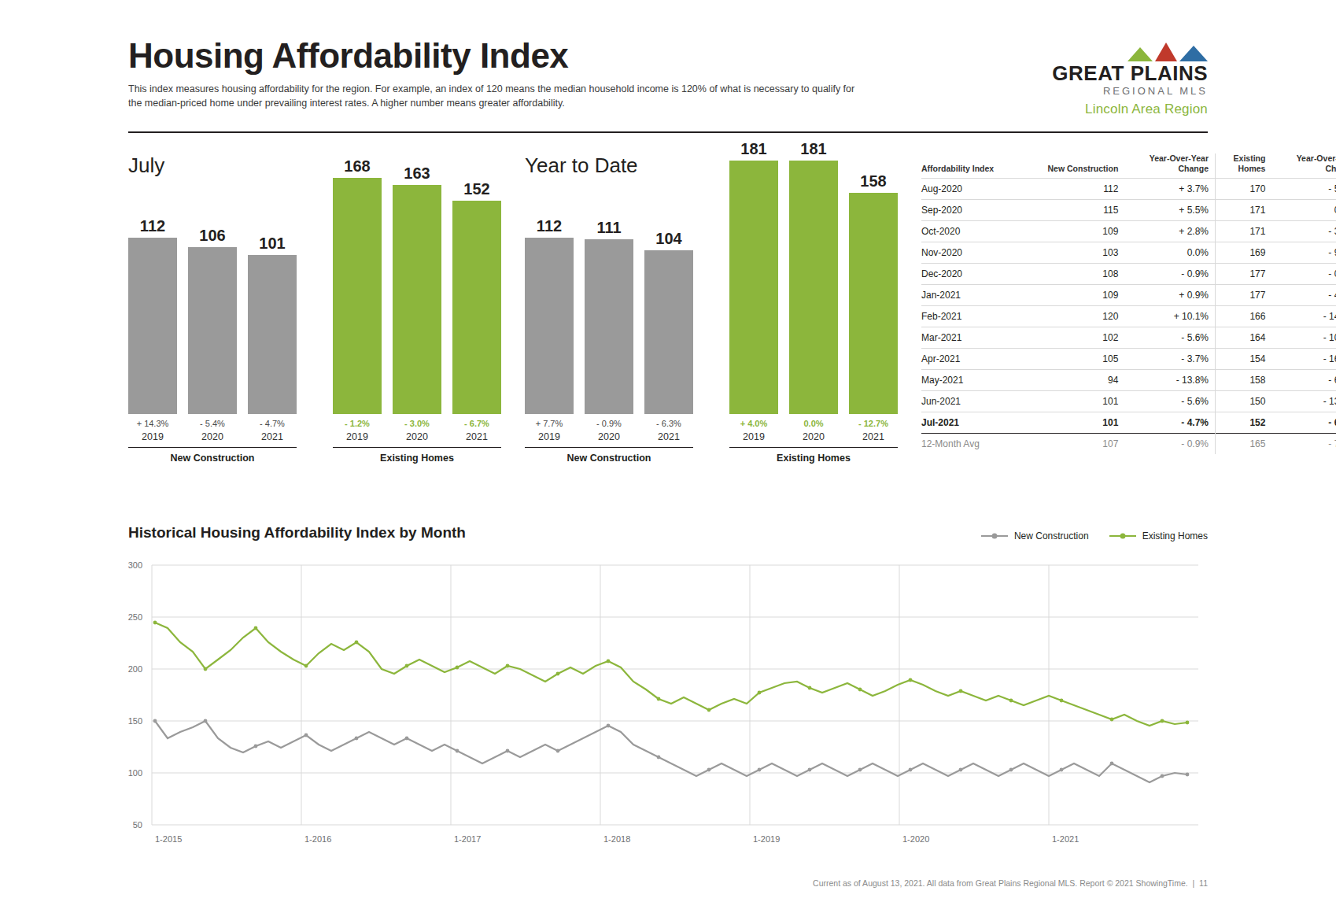Housing Affordability Index
This index measures housing affordability for the region. For example, an index of 120 means the median household income is 120% of what is necessary to qualify for the median-priced home under prevailing interest rates. A higher number means greater affordability.
GREAT PLAINS
REGIONAL MLS
Lincoln Area Region
July
112
+ 14.3%
2019
106
- 5.4%
2020
101
- 4.7%
2021
168
- 1.2%
2019
163
- 3.0%
2020
152
- 6.7%
2021
New Construction
Existing Homes
Year to Date
112
+ 7.7%
2019
111
- 0.9%
2020
104
- 6.3%
2021
181
+ 4.0%
2019
181
0.0%
2020
158
- 12.7%
2021
New Construction
Existing Homes
| Affordability Index | New Construction | Year-Over-Year Change | Existing Homes | Year-Over-Year Change |
| --- | --- | --- | --- | --- |
| Aug-2020 | 112 | + 3.7% | 170 | - 5.6% |
| Sep-2020 | 115 | + 5.5% | 171 | 0.0% |
| Oct-2020 | 109 | + 2.8% | 171 | - 3.4% |
| Nov-2020 | 103 | 0.0% | 169 | - 9.6% |
| Dec-2020 | 108 | - 0.9% | 177 | - 0.6% |
| Jan-2021 | 109 | + 0.9% | 177 | - 4.3% |
| Feb-2021 | 120 | + 10.1% | 166 | - 14.0% |
| Mar-2021 | 102 | - 5.6% | 164 | - 10.4% |
| Apr-2021 | 105 | - 3.7% | 154 | - 16.8% |
| May-2021 | 94 | - 13.8% | 158 | - 6.5% |
| Jun-2021 | 101 | - 5.6% | 150 | - 13.3% |
| Jul-2021 | 101 | - 4.7% | 152 | - 6.7% |
| 12-Month Avg | 107 | - 0.9% | 165 | - 7.8% |
Historical Housing Affordability Index by Month
New Construction
Existing Homes
300 250 200 150 100 50 1-2015 1-2016 1-2017 1-2018 1-2019 1-2020 1-2021
Current as of August 13, 2021. All data from Great Plains Regional MLS. Report © 2021 ShowingTime. | 11